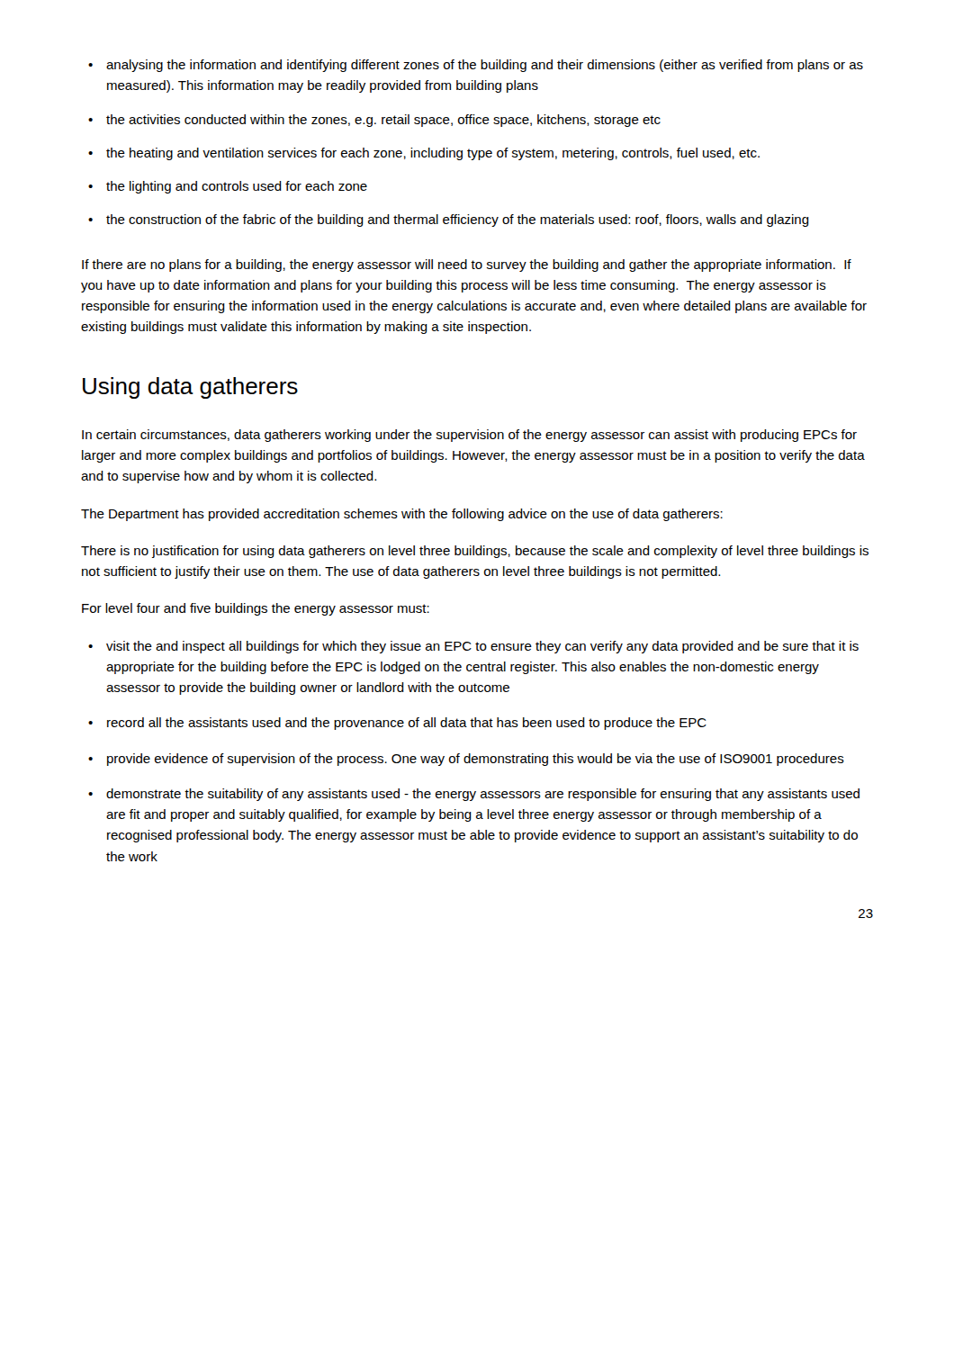analysing the information and identifying different zones of the building and their dimensions (either as verified from plans or as measured). This information may be readily provided from building plans
the activities conducted within the zones, e.g. retail space, office space, kitchens, storage etc
the heating and ventilation services for each zone, including type of system, metering, controls, fuel used, etc.
the lighting and controls used for each zone
the construction of the fabric of the building and thermal efficiency of the materials used: roof, floors, walls and glazing
If there are no plans for a building, the energy assessor will need to survey the building and gather the appropriate information. If you have up to date information and plans for your building this process will be less time consuming. The energy assessor is responsible for ensuring the information used in the energy calculations is accurate and, even where detailed plans are available for existing buildings must validate this information by making a site inspection.
Using data gatherers
In certain circumstances, data gatherers working under the supervision of the energy assessor can assist with producing EPCs for larger and more complex buildings and portfolios of buildings. However, the energy assessor must be in a position to verify the data and to supervise how and by whom it is collected.
The Department has provided accreditation schemes with the following advice on the use of data gatherers:
There is no justification for using data gatherers on level three buildings, because the scale and complexity of level three buildings is not sufficient to justify their use on them. The use of data gatherers on level three buildings is not permitted.
For level four and five buildings the energy assessor must:
visit the and inspect all buildings for which they issue an EPC to ensure they can verify any data provided and be sure that it is appropriate for the building before the EPC is lodged on the central register. This also enables the non-domestic energy assessor to provide the building owner or landlord with the outcome
record all the assistants used and the provenance of all data that has been used to produce the EPC
provide evidence of supervision of the process. One way of demonstrating this would be via the use of ISO9001 procedures
demonstrate the suitability of any assistants used - the energy assessors are responsible for ensuring that any assistants used are fit and proper and suitably qualified, for example by being a level three energy assessor or through membership of a recognised professional body. The energy assessor must be able to provide evidence to support an assistant’s suitability to do the work
23